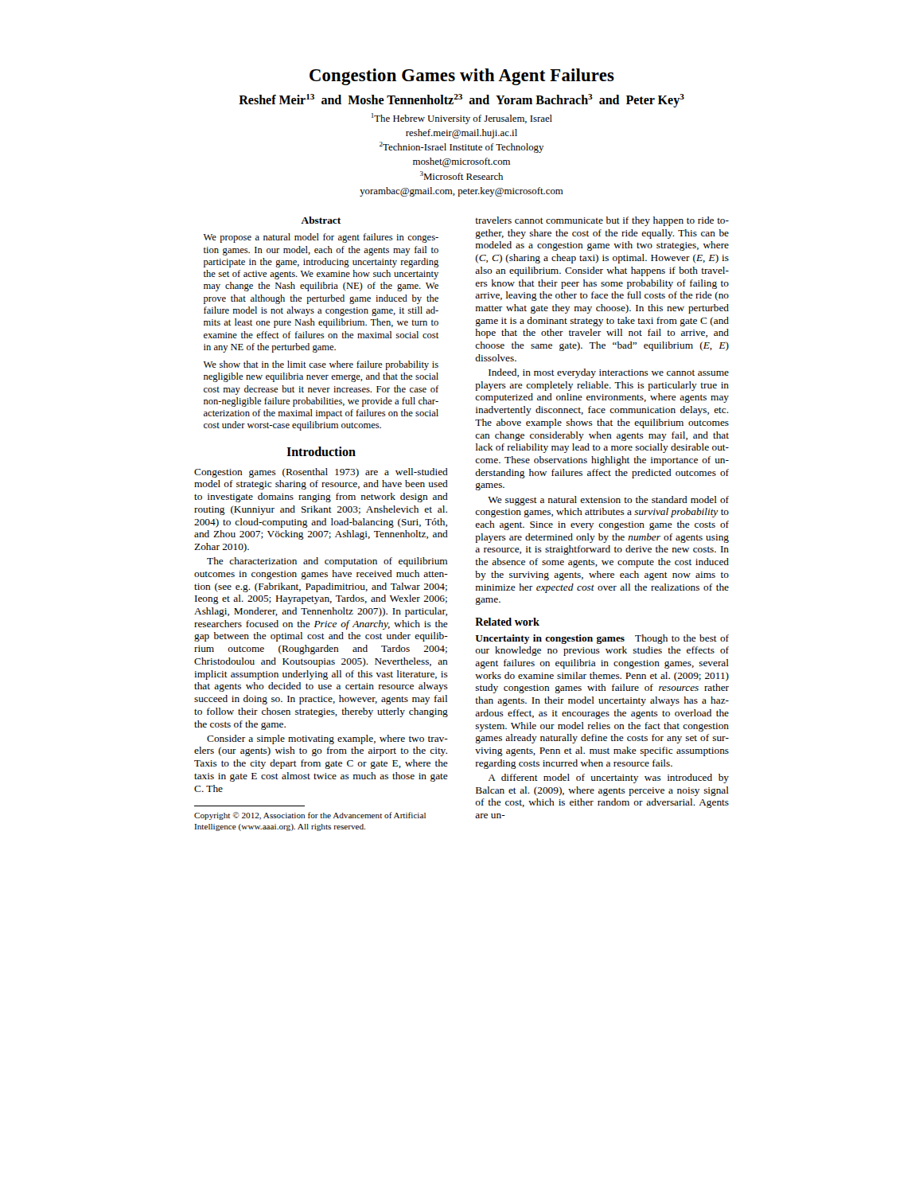Congestion Games with Agent Failures
Reshef Meir13 and Moshe Tennenholtz23 and Yoram Bachrach3 and Peter Key3
1The Hebrew University of Jerusalem, Israel
reshef.meir@mail.huji.ac.il
2Technion-Israel Institute of Technology
moshet@microsoft.com
3Microsoft Research
yorambac@gmail.com, peter.key@microsoft.com
Abstract
We propose a natural model for agent failures in congestion games. In our model, each of the agents may fail to participate in the game, introducing uncertainty regarding the set of active agents. We examine how such uncertainty may change the Nash equilibria (NE) of the game. We prove that although the perturbed game induced by the failure model is not always a congestion game, it still admits at least one pure Nash equilibrium. Then, we turn to examine the effect of failures on the maximal social cost in any NE of the perturbed game.
We show that in the limit case where failure probability is negligible new equilibria never emerge, and that the social cost may decrease but it never increases. For the case of non-negligible failure probabilities, we provide a full characterization of the maximal impact of failures on the social cost under worst-case equilibrium outcomes.
Introduction
Congestion games (Rosenthal 1973) are a well-studied model of strategic sharing of resource, and have been used to investigate domains ranging from network design and routing (Kunniyur and Srikant 2003; Anshelevich et al. 2004) to cloud-computing and load-balancing (Suri, Tóth, and Zhou 2007; Vöcking 2007; Ashlagi, Tennenholtz, and Zohar 2010).
The characterization and computation of equilibrium outcomes in congestion games have received much attention (see e.g. (Fabrikant, Papadimitriou, and Talwar 2004; Ieong et al. 2005; Hayrapetyan, Tardos, and Wexler 2006; Ashlagi, Monderer, and Tennenholtz 2007)). In particular, researchers focused on the Price of Anarchy, which is the gap between the optimal cost and the cost under equilibrium outcome (Roughgarden and Tardos 2004; Christodoulou and Koutsoupias 2005). Nevertheless, an implicit assumption underlying all of this vast literature, is that agents who decided to use a certain resource always succeed in doing so. In practice, however, agents may fail to follow their chosen strategies, thereby utterly changing the costs of the game.
Consider a simple motivating example, where two travelers (our agents) wish to go from the airport to the city. Taxis to the city depart from gate C or gate E, where the taxis in gate E cost almost twice as much as those in gate C. The
Copyright © 2012, Association for the Advancement of Artificial Intelligence (www.aaai.org). All rights reserved.
travelers cannot communicate but if they happen to ride together, they share the cost of the ride equally. This can be modeled as a congestion game with two strategies, where (C, C) (sharing a cheap taxi) is optimal. However (E, E) is also an equilibrium. Consider what happens if both travelers know that their peer has some probability of failing to arrive, leaving the other to face the full costs of the ride (no matter what gate they may choose). In this new perturbed game it is a dominant strategy to take taxi from gate C (and hope that the other traveler will not fail to arrive, and choose the same gate). The “bad” equilibrium (E, E) dissolves.
Indeed, in most everyday interactions we cannot assume players are completely reliable. This is particularly true in computerized and online environments, where agents may inadvertently disconnect, face communication delays, etc. The above example shows that the equilibrium outcomes can change considerably when agents may fail, and that lack of reliability may lead to a more socially desirable outcome. These observations highlight the importance of understanding how failures affect the predicted outcomes of games.
We suggest a natural extension to the standard model of congestion games, which attributes a survival probability to each agent. Since in every congestion game the costs of players are determined only by the number of agents using a resource, it is straightforward to derive the new costs. In the absence of some agents, we compute the cost induced by the surviving agents, where each agent now aims to minimize her expected cost over all the realizations of the game.
Related work
Uncertainty in congestion games Though to the best of our knowledge no previous work studies the effects of agent failures on equilibria in congestion games, several works do examine similar themes. Penn et al. (2009; 2011) study congestion games with failure of resources rather than agents. In their model uncertainty always has a hazardous effect, as it encourages the agents to overload the system. While our model relies on the fact that congestion games already naturally define the costs for any set of surviving agents, Penn et al. must make specific assumptions regarding costs incurred when a resource fails.
A different model of uncertainty was introduced by Balcan et al. (2009), where agents perceive a noisy signal of the cost, which is either random or adversarial. Agents are un-